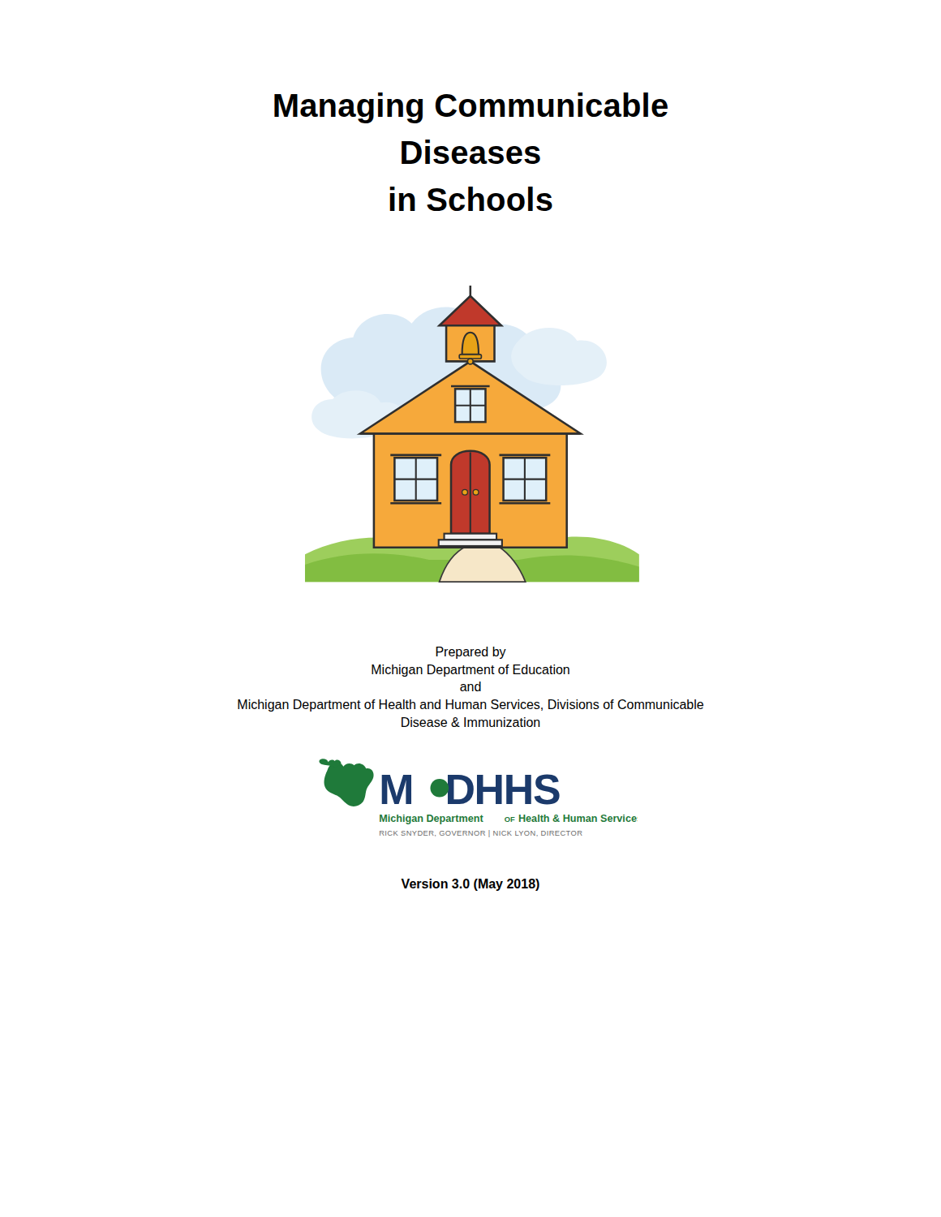Managing Communicable Diseases
in Schools
Prepared by
Michigan Department of Education
and
Michigan Department of Health and Human Services, Divisions of Communicable Disease & Immunization
M DHHS Michigan Department OF Health & Human Services RICK SNYDER, GOVERNOR | NICK LYON, DIRECTOR
Version 3.0 (May 2018)